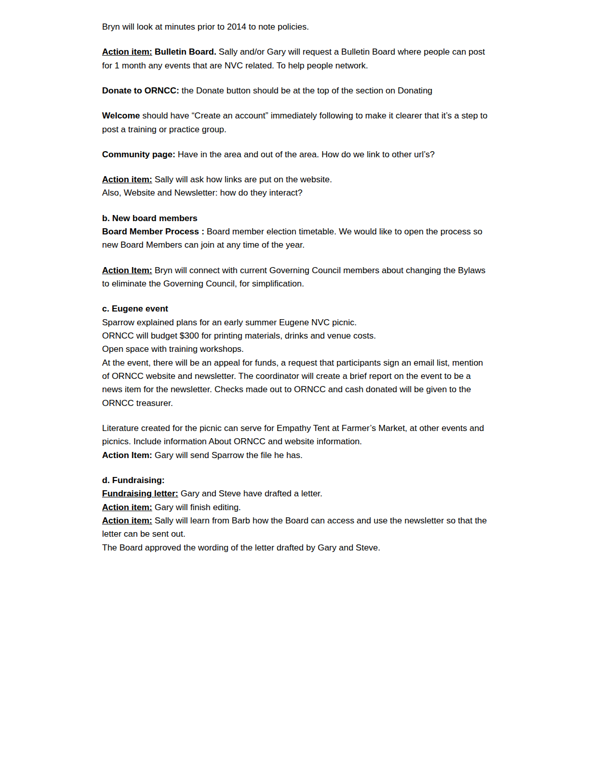Bryn will look at minutes prior to 2014 to note policies.
Action item: Bulletin Board. Sally and/or Gary will request a Bulletin Board where people can post for 1 month any events that are NVC related. To help people network.
Donate to ORNCC: the Donate button should be at the top of the section on Donating
Welcome should have “Create an account” immediately following to make it clearer that it’s a step to post a training or practice group.
Community page: Have in the area and out of the area. How do we link to other url’s?
Action item: Sally will ask how links are put on the website.
Also, Website and Newsletter: how do they interact?
b. New board members
Board Member Process : Board member election timetable. We would like to open the process so new Board Members can join at any time of the year.
Action Item: Bryn will connect with current Governing Council members about changing the Bylaws to eliminate the Governing Council, for simplification.
c. Eugene event
Sparrow explained plans for an early summer Eugene NVC picnic.
ORNCC will budget $300 for printing materials, drinks and venue costs.
Open space with training workshops.
At the event, there will be an appeal for funds, a request that participants sign an email list, mention of ORNCC website and newsletter. The coordinator will create a brief report on the event to be a news item for the newsletter. Checks made out to ORNCC and cash donated will be given to the ORNCC treasurer.
Literature created for the picnic can serve for Empathy Tent at Farmer’s Market, at other events and picnics. Include information About ORNCC and website information.
Action Item: Gary will send Sparrow the file he has.
d. Fundraising:
Fundraising letter: Gary and Steve have drafted a letter.
Action item: Gary will finish editing.
Action item: Sally will learn from Barb how the Board can access and use the newsletter so that the letter can be sent out.
The Board approved the wording of the letter drafted by Gary and Steve.